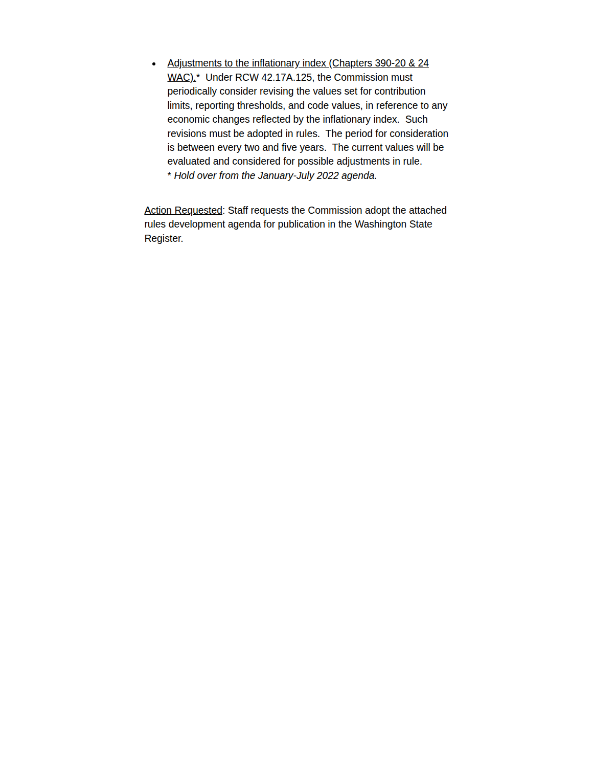Adjustments to the inflationary index (Chapters 390-20 & 24 WAC).* Under RCW 42.17A.125, the Commission must periodically consider revising the values set for contribution limits, reporting thresholds, and code values, in reference to any economic changes reflected by the inflationary index. Such revisions must be adopted in rules. The period for consideration is between every two and five years. The current values will be evaluated and considered for possible adjustments in rule.
* Hold over from the January-July 2022 agenda.
Action Requested: Staff requests the Commission adopt the attached rules development agenda for publication in the Washington State Register.